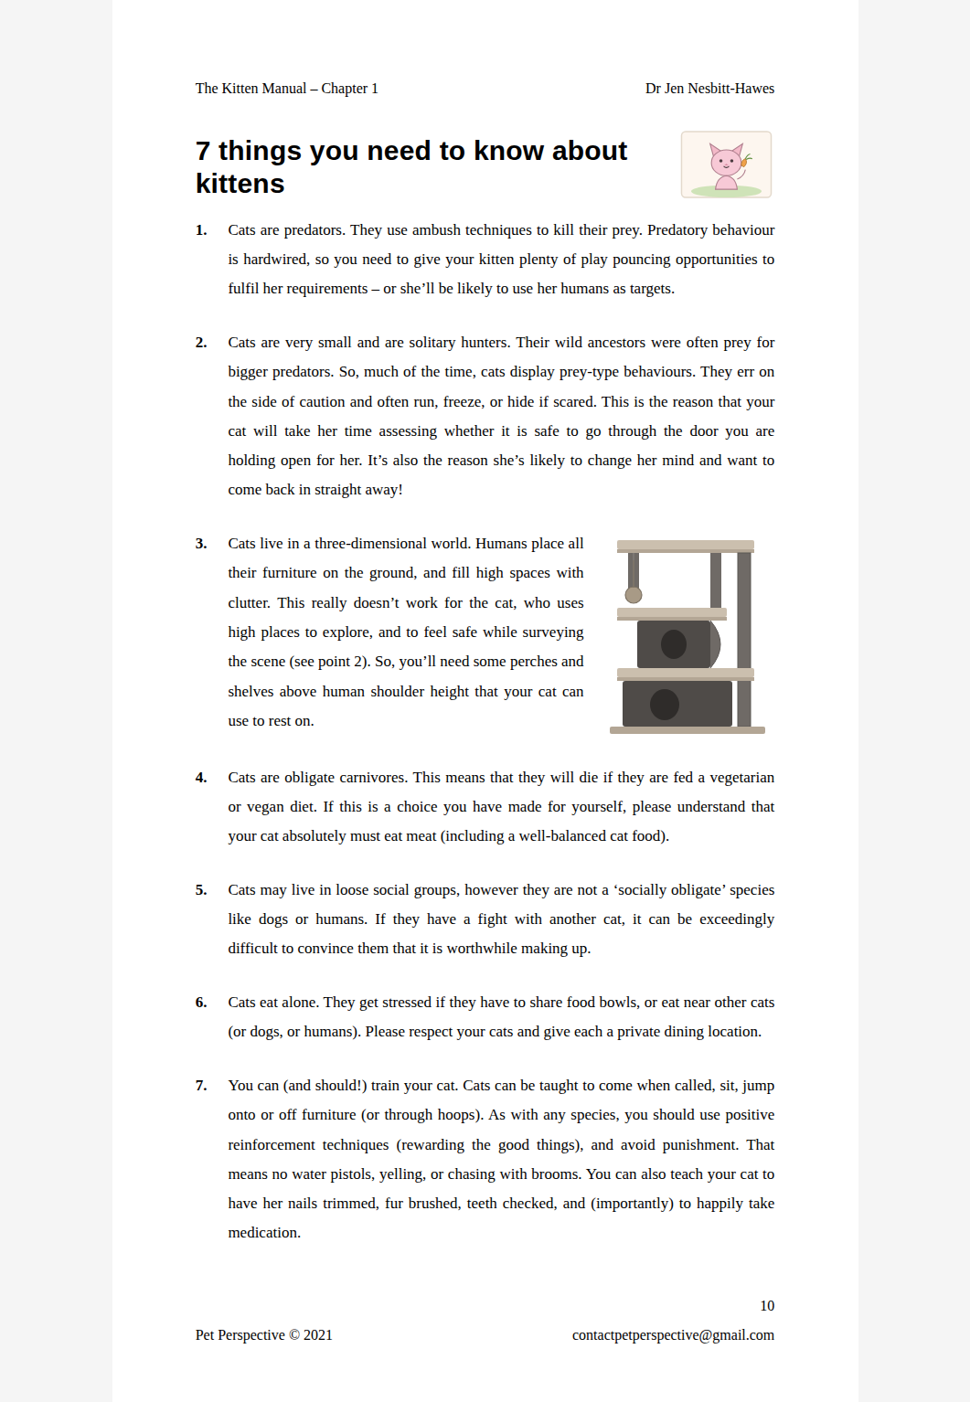The Kitten Manual – Chapter 1
Dr Jen Nesbitt-Hawes
7 things you need to know about kittens
Cats are predators. They use ambush techniques to kill their prey. Predatory behaviour is hardwired, so you need to give your kitten plenty of play pouncing opportunities to fulfil her requirements – or she’ll be likely to use her humans as targets.
Cats are very small and are solitary hunters. Their wild ancestors were often prey for bigger predators. So, much of the time, cats display prey-type behaviours. They err on the side of caution and often run, freeze, or hide if scared. This is the reason that your cat will take her time assessing whether it is safe to go through the door you are holding open for her. It’s also the reason she’s likely to change her mind and want to come back in straight away!
Cats live in a three-dimensional world. Humans place all their furniture on the ground, and fill high spaces with clutter. This really doesn’t work for the cat, who uses high places to explore, and to feel safe while surveying the scene (see point 2). So, you’ll need some perches and shelves above human shoulder height that your cat can use to rest on.
Cats are obligate carnivores. This means that they will die if they are fed a vegetarian or vegan diet. If this is a choice you have made for yourself, please understand that your cat absolutely must eat meat (including a well-balanced cat food).
Cats may live in loose social groups, however they are not a ‘socially obligate’ species like dogs or humans. If they have a fight with another cat, it can be exceedingly difficult to convince them that it is worthwhile making up.
Cats eat alone. They get stressed if they have to share food bowls, or eat near other cats (or dogs, or humans). Please respect your cats and give each a private dining location.
You can (and should!) train your cat. Cats can be taught to come when called, sit, jump onto or off furniture (or through hoops). As with any species, you should use positive reinforcement techniques (rewarding the good things), and avoid punishment. That means no water pistols, yelling, or chasing with brooms. You can also teach your cat to have her nails trimmed, fur brushed, teeth checked, and (importantly) to happily take medication.
10
Pet Perspective © 2021
contactpetperspective@gmail.com